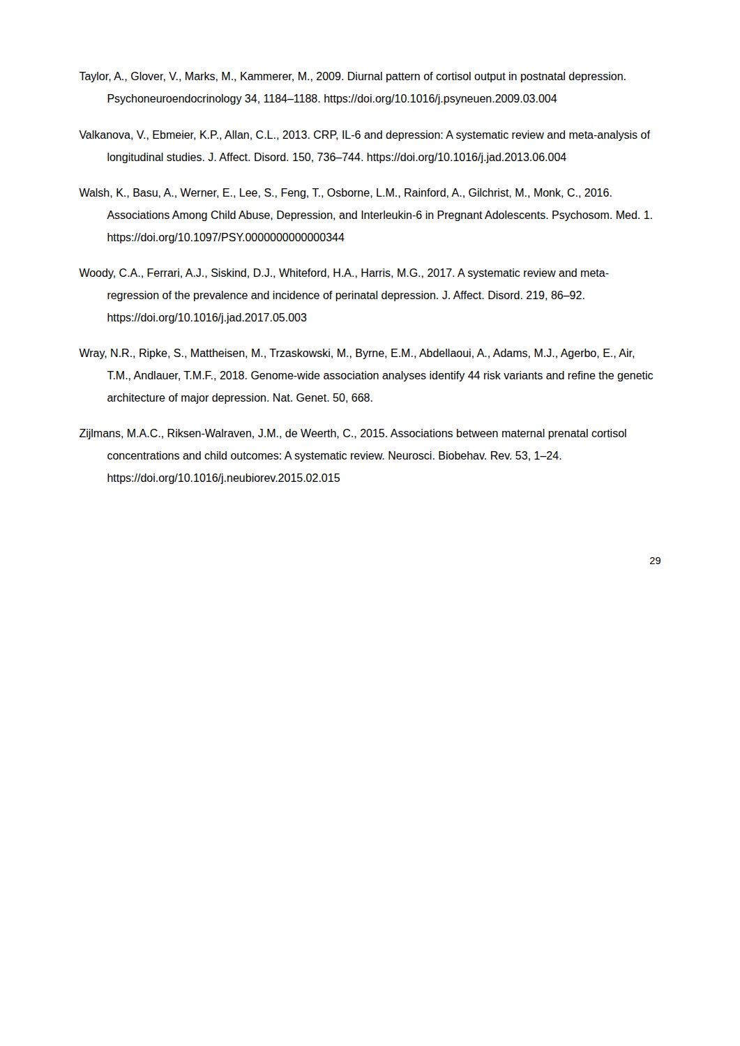Taylor, A., Glover, V., Marks, M., Kammerer, M., 2009. Diurnal pattern of cortisol output in postnatal depression. Psychoneuroendocrinology 34, 1184–1188. https://doi.org/10.1016/j.psyneuen.2009.03.004
Valkanova, V., Ebmeier, K.P., Allan, C.L., 2013. CRP, IL-6 and depression: A systematic review and meta-analysis of longitudinal studies. J. Affect. Disord. 150, 736–744. https://doi.org/10.1016/j.jad.2013.06.004
Walsh, K., Basu, A., Werner, E., Lee, S., Feng, T., Osborne, L.M., Rainford, A., Gilchrist, M., Monk, C., 2016. Associations Among Child Abuse, Depression, and Interleukin-6 in Pregnant Adolescents. Psychosom. Med. 1. https://doi.org/10.1097/PSY.0000000000000344
Woody, C.A., Ferrari, A.J., Siskind, D.J., Whiteford, H.A., Harris, M.G., 2017. A systematic review and meta-regression of the prevalence and incidence of perinatal depression. J. Affect. Disord. 219, 86–92. https://doi.org/10.1016/j.jad.2017.05.003
Wray, N.R., Ripke, S., Mattheisen, M., Trzaskowski, M., Byrne, E.M., Abdellaoui, A., Adams, M.J., Agerbo, E., Air, T.M., Andlauer, T.M.F., 2018. Genome-wide association analyses identify 44 risk variants and refine the genetic architecture of major depression. Nat. Genet. 50, 668.
Zijlmans, M.A.C., Riksen-Walraven, J.M., de Weerth, C., 2015. Associations between maternal prenatal cortisol concentrations and child outcomes: A systematic review. Neurosci. Biobehav. Rev. 53, 1–24. https://doi.org/10.1016/j.neubiorev.2015.02.015
29